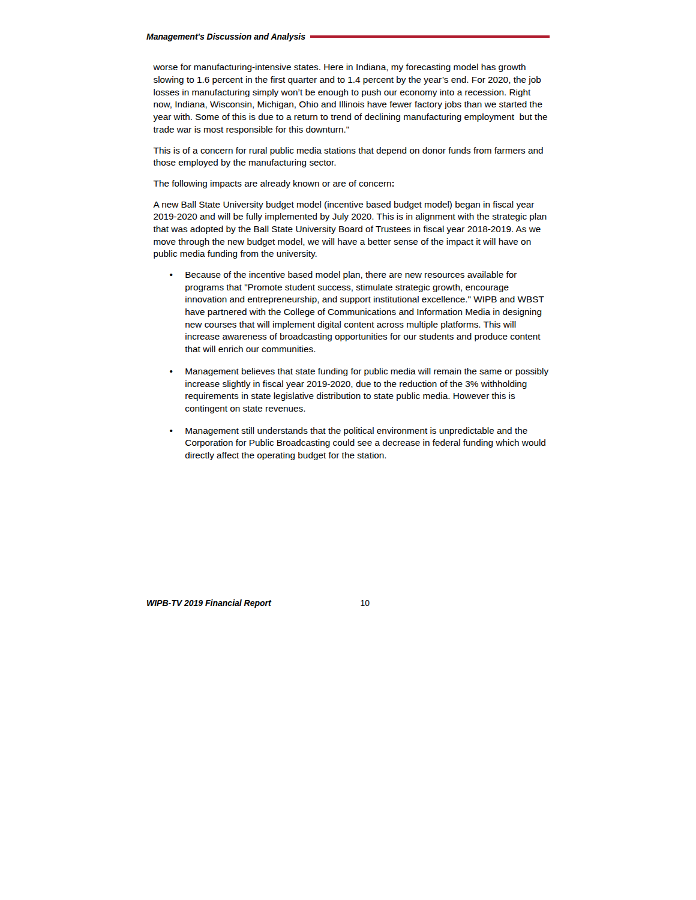Management's Discussion and Analysis
worse for manufacturing-intensive states. Here in Indiana, my forecasting model has growth slowing to 1.6 percent in the first quarter and to 1.4 percent by the year’s end. For 2020, the job losses in manufacturing simply won’t be enough to push our economy into a recession. Right now, Indiana, Wisconsin, Michigan, Ohio and Illinois have fewer factory jobs than we started the year with. Some of this is due to a return to trend of declining manufacturing employment but the trade war is most responsible for this downturn."
This is of a concern for rural public media stations that depend on donor funds from farmers and those employed by the manufacturing sector.
The following impacts are already known or are of concern:
A new Ball State University budget model (incentive based budget model) began in fiscal year 2019-2020 and will be fully implemented by July 2020. This is in alignment with the strategic plan that was adopted by the Ball State University Board of Trustees in fiscal year 2018-2019. As we move through the new budget model, we will have a better sense of the impact it will have on public media funding from the university.
Because of the incentive based model plan, there are new resources available for programs that "Promote student success, stimulate strategic growth, encourage innovation and entrepreneurship, and support institutional excellence." WIPB and WBST have partnered with the College of Communications and Information Media in designing new courses that will implement digital content across multiple platforms. This will increase awareness of broadcasting opportunities for our students and produce content that will enrich our communities.
Management believes that state funding for public media will remain the same or possibly increase slightly in fiscal year 2019-2020, due to the reduction of the 3% withholding requirements in state legislative distribution to state public media. However this is contingent on state revenues.
Management still understands that the political environment is unpredictable and the Corporation for Public Broadcasting could see a decrease in federal funding which would directly affect the operating budget for the station.
WIPB-TV 2019 Financial Report
10